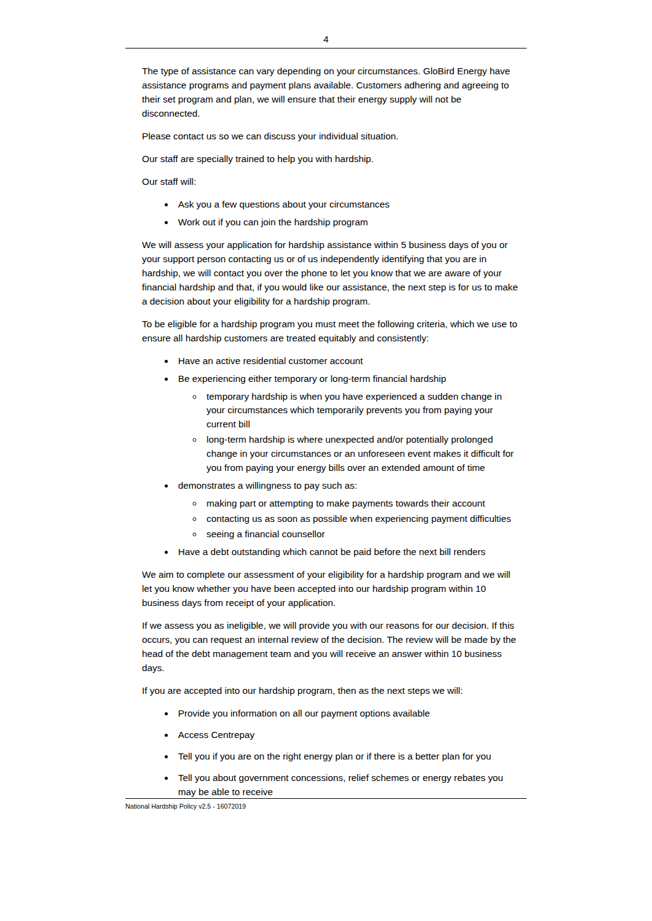4
The type of assistance can vary depending on your circumstances. GloBird Energy have assistance programs and payment plans available. Customers adhering and agreeing to their set program and plan, we will ensure that their energy supply will not be disconnected.
Please contact us so we can discuss your individual situation.
Our staff are specially trained to help you with hardship.
Our staff will:
Ask you a few questions about your circumstances
Work out if you can join the hardship program
We will assess your application for hardship assistance within 5 business days of you or your support person contacting us or of us independently identifying that you are in hardship, we will contact you over the phone to let you know that we are aware of your financial hardship and that, if you would like our assistance, the next step is for us to make a decision about your eligibility for a hardship program.
To be eligible for a hardship program you must meet the following criteria, which we use to ensure all hardship customers are treated equitably and consistently:
Have an active residential customer account
Be experiencing either temporary or long-term financial hardship
temporary hardship is when you have experienced a sudden change in your circumstances which temporarily prevents you from paying your current bill
long-term hardship is where unexpected and/or potentially prolonged change in your circumstances or an unforeseen event makes it difficult for you from paying your energy bills over an extended amount of time
demonstrates a willingness to pay such as:
making part or attempting to make payments towards their account
contacting us as soon as possible when experiencing payment difficulties
seeing a financial counsellor
Have a debt outstanding which cannot be paid before the next bill renders
We aim to complete our assessment of your eligibility for a hardship program and we will let you know whether you have been accepted into our hardship program within 10 business days from receipt of your application.
If we assess you as ineligible, we will provide you with our reasons for our decision. If this occurs, you can request an internal review of the decision. The review will be made by the head of the debt management team and you will receive an answer within 10 business days.
If you are accepted into our hardship program, then as the next steps we will:
Provide you information on all our payment options available
Access Centrepay
Tell you if you are on the right energy plan or if there is a better plan for you
Tell you about government concessions, relief schemes or energy rebates you may be able to receive
National Hardship Policy v2.5 - 16072019